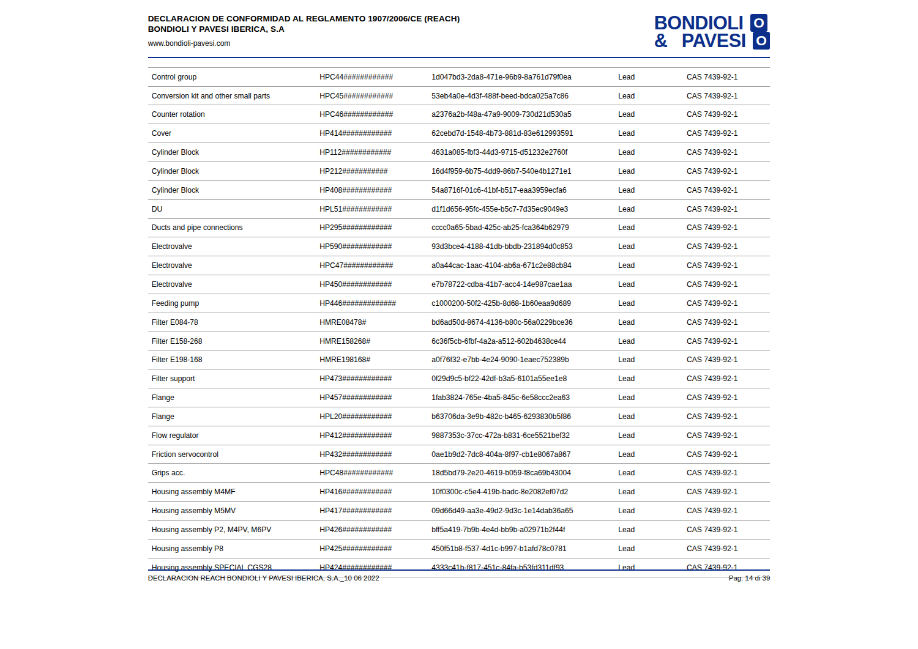DECLARACION DE CONFORMIDAD AL REGLAMENTO 1907/2006/CE (REACH)
BONDIOLI Y PAVESI IBERICA, S.A
www.bondioli-pavesi.com
BONDIOLI O
& PAVESI O
| Control group | HPC44############ | 1d047bd3-2da8-471e-96b9-8a761d79f0ea | Lead | CAS 7439-92-1 |
| Conversion kit and other small parts | HPC45############ | 53eb4a0e-4d3f-488f-beed-bdca025a7c86 | Lead | CAS 7439-92-1 |
| Counter rotation | HPC46############ | a2376a2b-f48a-47a9-9009-730d21d530a5 | Lead | CAS 7439-92-1 |
| Cover | HP414############ | 62cebd7d-1548-4b73-881d-83e612993591 | Lead | CAS 7439-92-1 |
| Cylinder Block | HP112############ | 4631a085-fbf3-44d3-9715-d51232e2760f | Lead | CAS 7439-92-1 |
| Cylinder Block | HP212########### | 16d4f959-6b75-4dd9-86b7-540e4b1271e1 | Lead | CAS 7439-92-1 |
| Cylinder Block | HP408############ | 54a8716f-01c6-41bf-b517-eaa3959ecfa6 | Lead | CAS 7439-92-1 |
| DU | HPL51############ | d1f1d656-95fc-455e-b5c7-7d35ec9049e3 | Lead | CAS 7439-92-1 |
| Ducts and pipe connections | HP295############ | cccc0a65-5bad-425c-ab25-fca364b62979 | Lead | CAS 7439-92-1 |
| Electrovalve | HP590############ | 93d3bce4-4188-41db-bbdb-231894d0c853 | Lead | CAS 7439-92-1 |
| Electrovalve | HPC47############ | a0a44cac-1aac-4104-ab6a-671c2e88cb84 | Lead | CAS 7439-92-1 |
| Electrovalve | HP450############ | e7b78722-cdba-41b7-acc4-14e987cae1aa | Lead | CAS 7439-92-1 |
| Feeding pump | HP446############# | c1000200-50f2-425b-8d68-1b60eaa9d689 | Lead | CAS 7439-92-1 |
| Filter E084-78 | HMRE08478# | bd6ad50d-8674-4136-b80c-56a0229bce36 | Lead | CAS 7439-92-1 |
| Filter E158-268 | HMRE158268# | 6c36f5cb-6fbf-4a2a-a512-602b4638ce44 | Lead | CAS 7439-92-1 |
| Filter E198-168 | HMRE198168# | a0f76f32-e7bb-4e24-9090-1eaec752389b | Lead | CAS 7439-92-1 |
| Filter support | HP473############ | 0f29d9c5-bf22-42df-b3a5-6101a55ee1e8 | Lead | CAS 7439-92-1 |
| Flange | HP457############ | 1fab3824-765e-4ba5-845c-6e58ccc2ea63 | Lead | CAS 7439-92-1 |
| Flange | HPL20############ | b63706da-3e9b-482c-b465-6293830b5f86 | Lead | CAS 7439-92-1 |
| Flow regulator | HP412############ | 9887353c-37cc-472a-b831-6ce5521bef32 | Lead | CAS 7439-92-1 |
| Friction servocontrol | HP432############ | 0ae1b9d2-7dc8-404a-8f97-cb1e8067a867 | Lead | CAS 7439-92-1 |
| Grips acc. | HPC48############ | 18d5bd79-2e20-4619-b059-f8ca69b43004 | Lead | CAS 7439-92-1 |
| Housing assembly M4MF | HP416############ | 10f0300c-c5e4-419b-badc-8e2082ef07d2 | Lead | CAS 7439-92-1 |
| Housing assembly M5MV | HP417############ | 09d66d49-aa3e-49d2-9d3c-1e14dab36a65 | Lead | CAS 7439-92-1 |
| Housing assembly P2, M4PV, M6PV | HP426############ | bff5a419-7b9b-4e4d-bb9b-a02971b2f44f | Lead | CAS 7439-92-1 |
| Housing assembly P8 | HP425############ | 450f51b8-f537-4d1c-b997-b1afd78c0781 | Lead | CAS 7439-92-1 |
| Housing assembly SPECIAL CGS28 | HP424############ | 4333c41b-f817-451c-84fa-b53fd311df93 | Lead | CAS 7439-92-1 |
DECLARACION REACH BONDIOLI Y PAVESI IBERICA, S.A._10 06 2022
Pag. 14 di 39